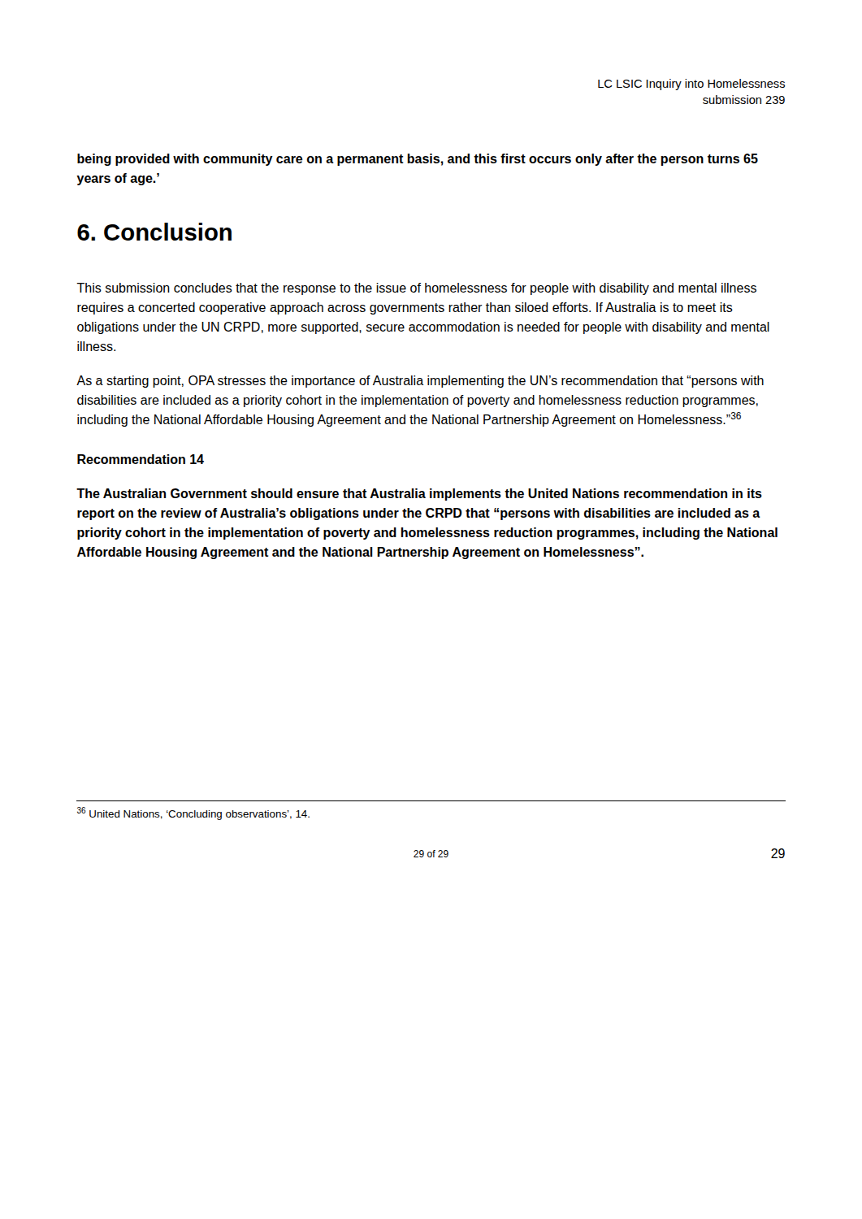LC LSIC Inquiry into Homelessness
submission 239
being provided with community care on a permanent basis, and this first occurs only after the person turns 65 years of age.’
6. Conclusion
This submission concludes that the response to the issue of homelessness for people with disability and mental illness requires a concerted cooperative approach across governments rather than siloed efforts. If Australia is to meet its obligations under the UN CRPD, more supported, secure accommodation is needed for people with disability and mental illness.
As a starting point, OPA stresses the importance of Australia implementing the UN’s recommendation that “persons with disabilities are included as a priority cohort in the implementation of poverty and homelessness reduction programmes, including the National Affordable Housing Agreement and the National Partnership Agreement on Homelessness.”36
Recommendation 14
The Australian Government should ensure that Australia implements the United Nations recommendation in its report on the review of Australia’s obligations under the CRPD that “persons with disabilities are included as a priority cohort in the implementation of poverty and homelessness reduction programmes, including the National Affordable Housing Agreement and the National Partnership Agreement on Homelessness”.
36 United Nations, ‘Concluding observations’, 14.
29 of 29 29